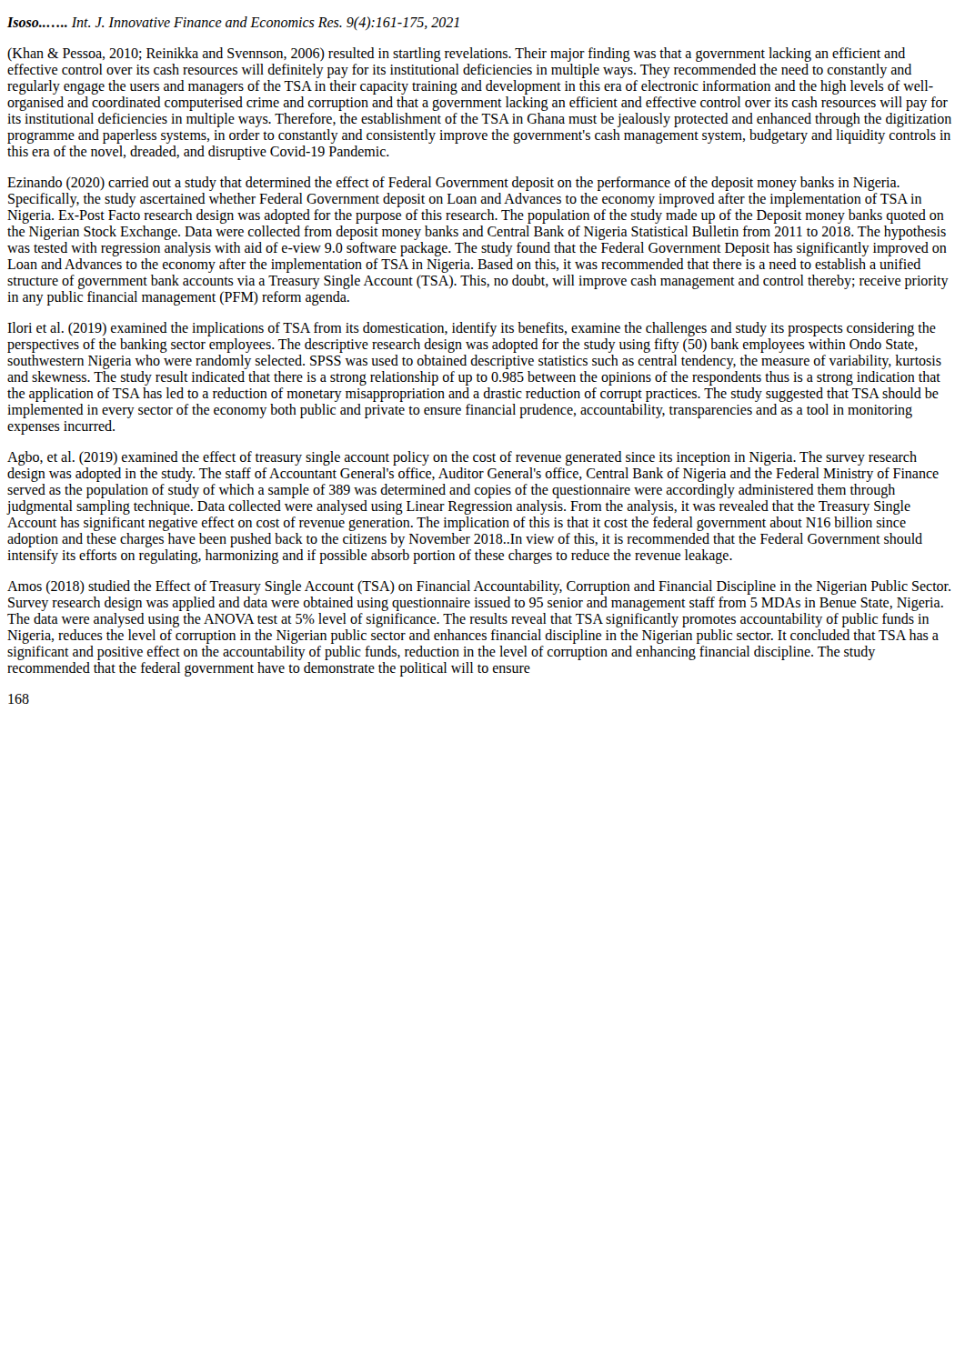Isoso..….. Int. J. Innovative Finance and Economics Res. 9(4):161-175, 2021
(Khan & Pessoa, 2010; Reinikka and Svennson, 2006) resulted in startling revelations. Their major finding was that a government lacking an efficient and effective control over its cash resources will definitely pay for its institutional deficiencies in multiple ways. They recommended the need to constantly and regularly engage the users and managers of the TSA in their capacity training and development in this era of electronic information and the high levels of well-organised and coordinated computerised crime and corruption and that a government lacking an efficient and effective control over its cash resources will pay for its institutional deficiencies in multiple ways. Therefore, the establishment of the TSA in Ghana must be jealously protected and enhanced through the digitization programme and paperless systems, in order to constantly and consistently improve the government's cash management system, budgetary and liquidity controls in this era of the novel, dreaded, and disruptive Covid-19 Pandemic.
Ezinando (2020) carried out a study that determined the effect of Federal Government deposit on the performance of the deposit money banks in Nigeria. Specifically, the study ascertained whether Federal Government deposit on Loan and Advances to the economy improved after the implementation of TSA in Nigeria. Ex-Post Facto research design was adopted for the purpose of this research. The population of the study made up of the Deposit money banks quoted on the Nigerian Stock Exchange. Data were collected from deposit money banks and Central Bank of Nigeria Statistical Bulletin from 2011 to 2018. The hypothesis was tested with regression analysis with aid of e-view 9.0 software package. The study found that the Federal Government Deposit has significantly improved on Loan and Advances to the economy after the implementation of TSA in Nigeria. Based on this, it was recommended that there is a need to establish a unified structure of government bank accounts via a Treasury Single Account (TSA). This, no doubt, will improve cash management and control thereby; receive priority in any public financial management (PFM) reform agenda.
Ilori et al. (2019) examined the implications of TSA from its domestication, identify its benefits, examine the challenges and study its prospects considering the perspectives of the banking sector employees. The descriptive research design was adopted for the study using fifty (50) bank employees within Ondo State, southwestern Nigeria who were randomly selected. SPSS was used to obtained descriptive statistics such as central tendency, the measure of variability, kurtosis and skewness. The study result indicated that there is a strong relationship of up to 0.985 between the opinions of the respondents thus is a strong indication that the application of TSA has led to a reduction of monetary misappropriation and a drastic reduction of corrupt practices. The study suggested that TSA should be implemented in every sector of the economy both public and private to ensure financial prudence, accountability, transparencies and as a tool in monitoring expenses incurred.
Agbo, et al. (2019) examined the effect of treasury single account policy on the cost of revenue generated since its inception in Nigeria. The survey research design was adopted in the study. The staff of Accountant General's office, Auditor General's office, Central Bank of Nigeria and the Federal Ministry of Finance served as the population of study of which a sample of 389 was determined and copies of the questionnaire were accordingly administered them through judgmental sampling technique. Data collected were analysed using Linear Regression analysis. From the analysis, it was revealed that the Treasury Single Account has significant negative effect on cost of revenue generation. The implication of this is that it cost the federal government about N16 billion since adoption and these charges have been pushed back to the citizens by November 2018..In view of this, it is recommended that the Federal Government should intensify its efforts on regulating, harmonizing and if possible absorb portion of these charges to reduce the revenue leakage.
Amos (2018) studied the Effect of Treasury Single Account (TSA) on Financial Accountability, Corruption and Financial Discipline in the Nigerian Public Sector. Survey research design was applied and data were obtained using questionnaire issued to 95 senior and management staff from 5 MDAs in Benue State, Nigeria. The data were analysed using the ANOVA test at 5% level of significance. The results reveal that TSA significantly promotes accountability of public funds in Nigeria, reduces the level of corruption in the Nigerian public sector and enhances financial discipline in the Nigerian public sector. It concluded that TSA has a significant and positive effect on the accountability of public funds, reduction in the level of corruption and enhancing financial discipline. The study recommended that the federal government have to demonstrate the political will to ensure
168